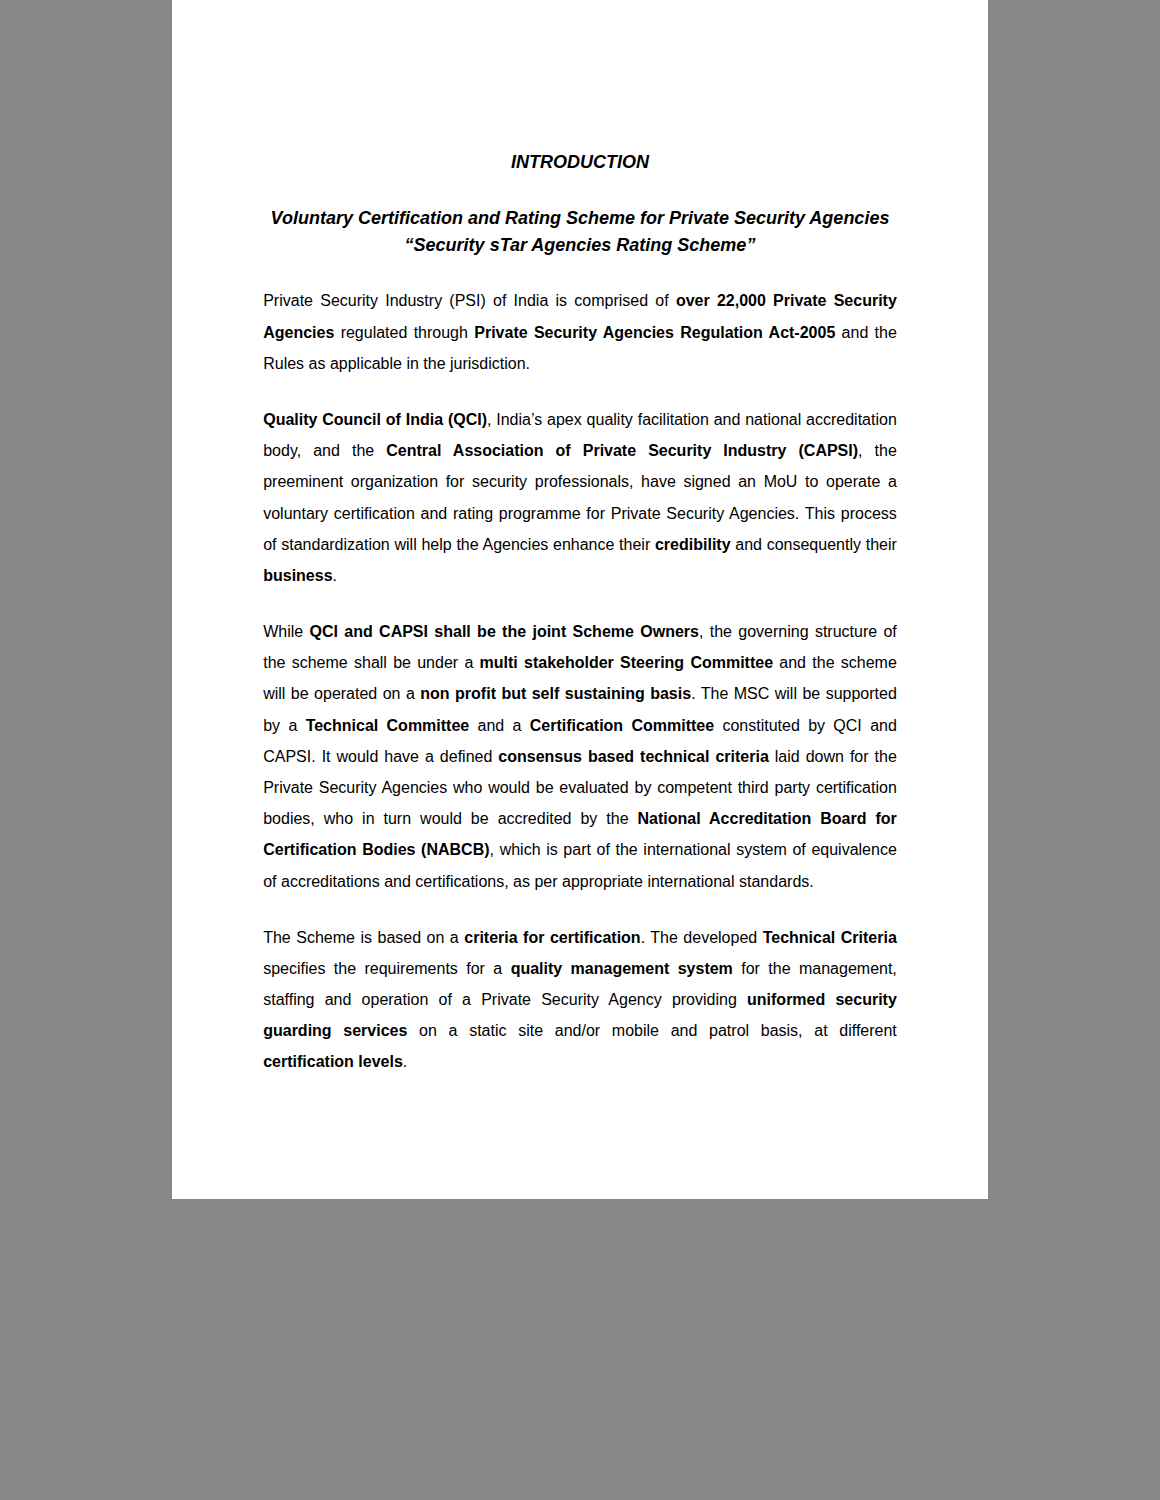INTRODUCTION
Voluntary Certification and Rating Scheme for Private Security Agencies “Security sTar Agencies Rating Scheme”
Private Security Industry (PSI) of India is comprised of over 22,000 Private Security Agencies regulated through Private Security Agencies Regulation Act-2005 and the Rules as applicable in the jurisdiction.
Quality Council of India (QCI), India’s apex quality facilitation and national accreditation body, and the Central Association of Private Security Industry (CAPSI), the preeminent organization for security professionals, have signed an MoU to operate a voluntary certification and rating programme for Private Security Agencies. This process of standardization will help the Agencies enhance their credibility and consequently their business.
While QCI and CAPSI shall be the joint Scheme Owners, the governing structure of the scheme shall be under a multi stakeholder Steering Committee and the scheme will be operated on a non profit but self sustaining basis. The MSC will be supported by a Technical Committee and a Certification Committee constituted by QCI and CAPSI. It would have a defined consensus based technical criteria laid down for the Private Security Agencies who would be evaluated by competent third party certification bodies, who in turn would be accredited by the National Accreditation Board for Certification Bodies (NABCB), which is part of the international system of equivalence of accreditations and certifications, as per appropriate international standards.
The Scheme is based on a criteria for certification. The developed Technical Criteria specifies the requirements for a quality management system for the management, staffing and operation of a Private Security Agency providing uniformed security guarding services on a static site and/or mobile and patrol basis, at different certification levels.